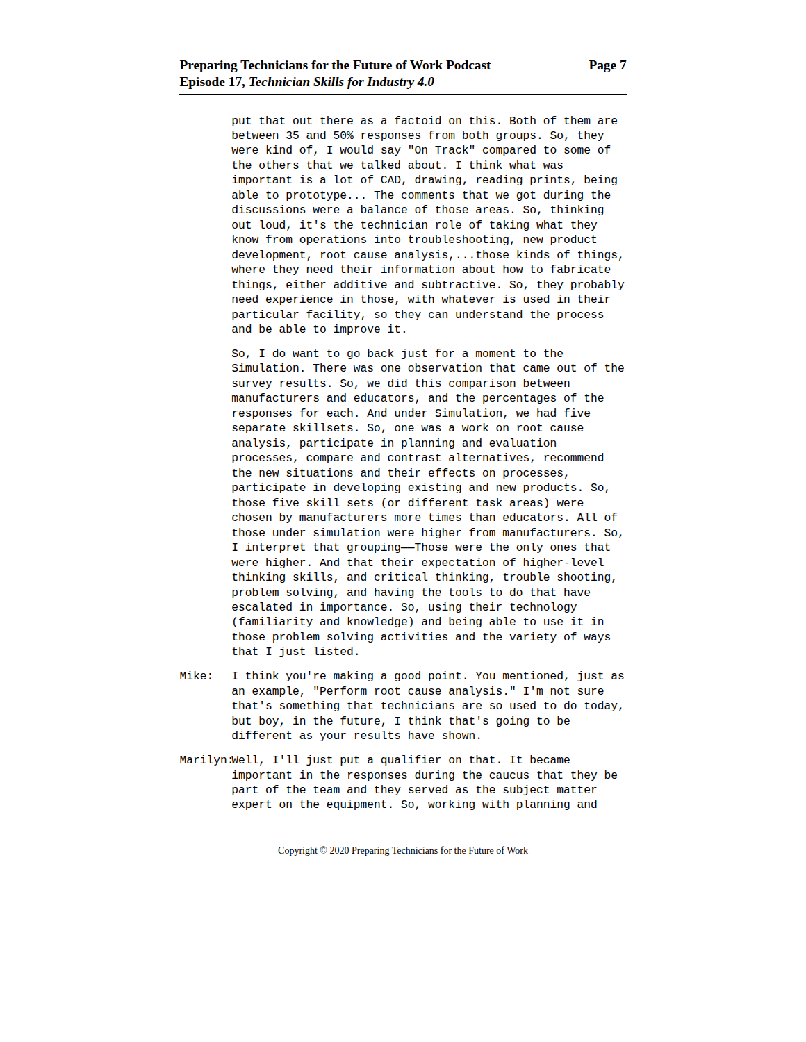Preparing Technicians for the Future of Work Podcast
Episode 17, Technician Skills for Industry 4.0
Page 7
put that out there as a factoid on this. Both of them are between 35 and 50% responses from both groups. So, they were kind of, I would say "On Track" compared to some of the others that we talked about. I think what was important is a lot of CAD, drawing, reading prints, being able to prototype... The comments that we got during the discussions were a balance of those areas. So, thinking out loud, it's the technician role of taking what they know from operations into troubleshooting, new product development, root cause analysis,...those kinds of things, where they need their information about how to fabricate things, either additive and subtractive. So, they probably need experience in those, with whatever is used in their particular facility, so they can understand the process and be able to improve it.
So, I do want to go back just for a moment to the Simulation. There was one observation that came out of the survey results. So, we did this comparison between manufacturers and educators, and the percentages of the responses for each. And under Simulation, we had five separate skillsets. So, one was a work on root cause analysis, participate in planning and evaluation processes, compare and contrast alternatives, recommend the new situations and their effects on processes, participate in developing existing and new products. So, those five skill sets (or different task areas) were chosen by manufacturers more times than educators. All of those under simulation were higher from manufacturers. So, I interpret that grouping——Those were the only ones that were higher. And that their expectation of higher-level thinking skills, and critical thinking, trouble shooting, problem solving, and having the tools to do that have escalated in importance. So, using their technology (familiarity and knowledge) and being able to use it in those problem solving activities and the variety of ways that I just listed.
Mike:
I think you're making a good point. You mentioned, just as an example, "Perform root cause analysis." I'm not sure that's something that technicians are so used to do today, but boy, in the future, I think that's going to be different as your results have shown.
Marilyn:
Well, I'll just put a qualifier on that. It became important in the responses during the caucus that they be part of the team and they served as the subject matter expert on the equipment. So, working with planning and
Copyright © 2020 Preparing Technicians for the Future of Work